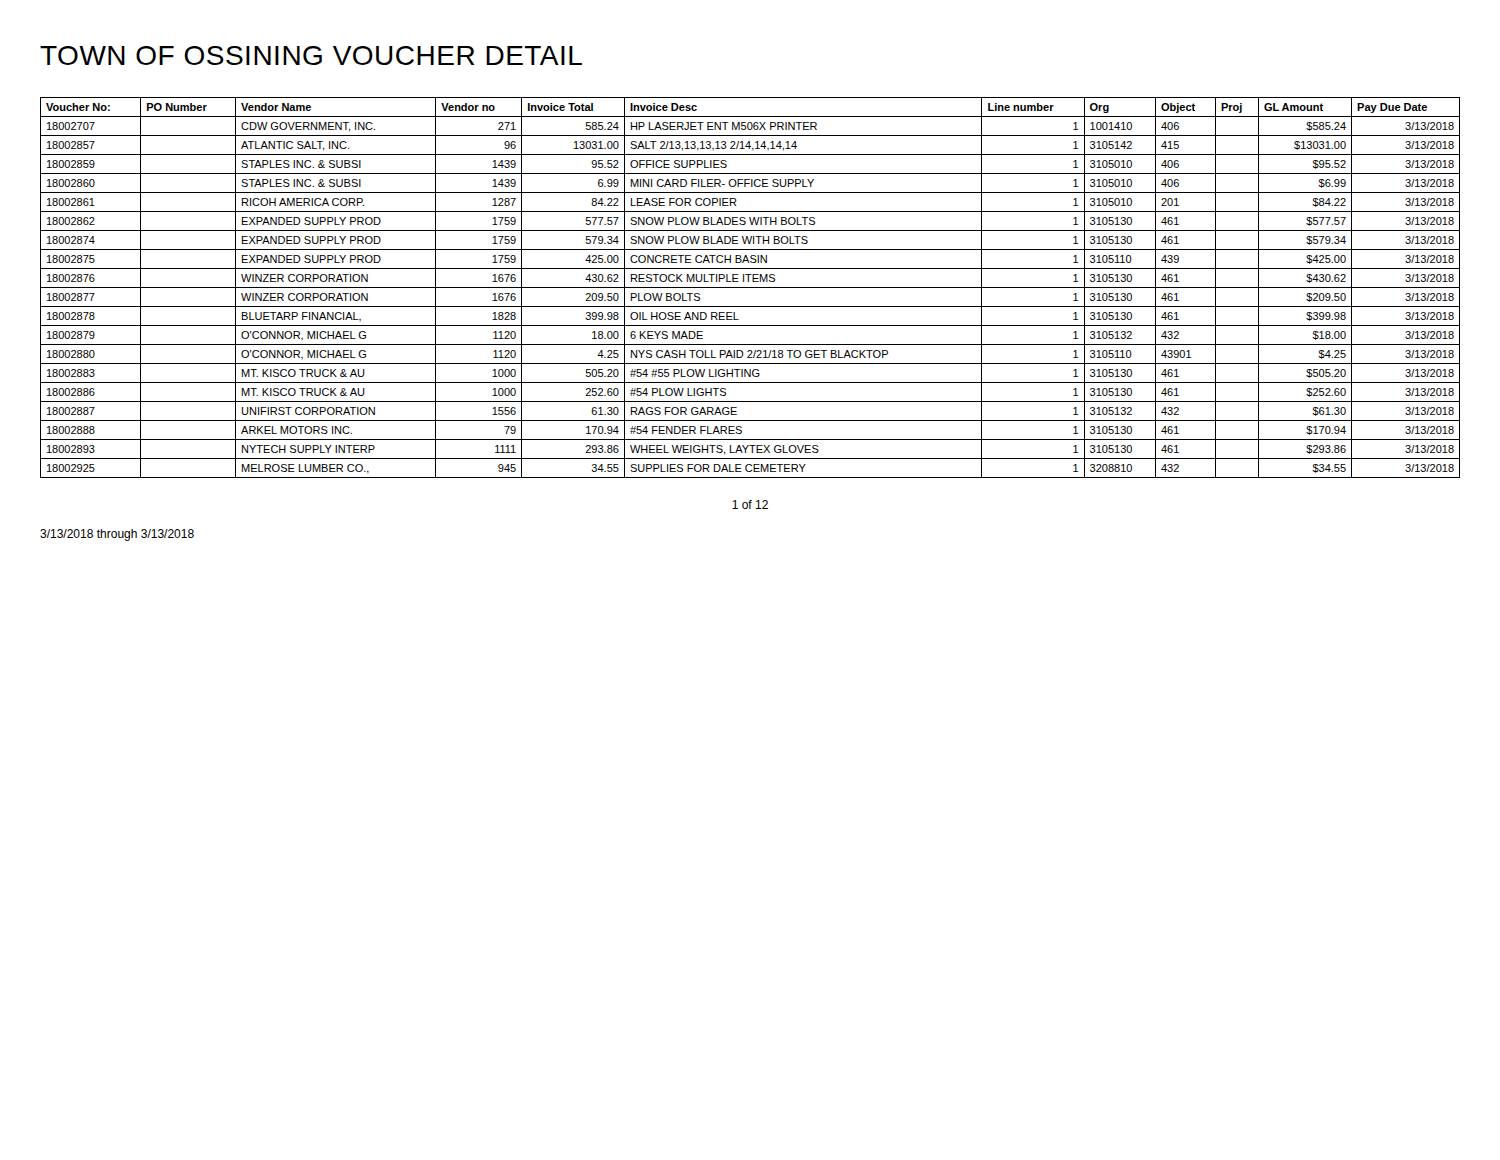TOWN OF OSSINING VOUCHER DETAIL
| Voucher No: | PO Number | Vendor Name | Vendor no | Invoice Total | Invoice Desc | Line number | Org | Object | Proj | GL Amount | Pay Due Date |
| --- | --- | --- | --- | --- | --- | --- | --- | --- | --- | --- | --- |
| 18002707 | | CDW GOVERNMENT, INC. | 271 | 585.24 | HP LASERJET ENT M506X PRINTER | 1 | 1001410 | 406 | | $585.24 | 3/13/2018 |
| 18002857 | | ATLANTIC SALT, INC. | 96 | 13031.00 | SALT 2/13,13,13,13 2/14,14,14,14 | 1 | 3105142 | 415 | | $13031.00 | 3/13/2018 |
| 18002859 | | STAPLES INC. & SUBSI | 1439 | 95.52 | OFFICE SUPPLIES | 1 | 3105010 | 406 | | $95.52 | 3/13/2018 |
| 18002860 | | STAPLES INC. & SUBSI | 1439 | 6.99 | MINI CARD FILER- OFFICE SUPPLY | 1 | 3105010 | 406 | | $6.99 | 3/13/2018 |
| 18002861 | | RICOH AMERICA CORP. | 1287 | 84.22 | LEASE FOR COPIER | 1 | 3105010 | 201 | | $84.22 | 3/13/2018 |
| 18002862 | | EXPANDED SUPPLY PROD | 1759 | 577.57 | SNOW PLOW BLADES WITH BOLTS | 1 | 3105130 | 461 | | $577.57 | 3/13/2018 |
| 18002874 | | EXPANDED SUPPLY PROD | 1759 | 579.34 | SNOW PLOW BLADE WITH BOLTS | 1 | 3105130 | 461 | | $579.34 | 3/13/2018 |
| 18002875 | | EXPANDED SUPPLY PROD | 1759 | 425.00 | CONCRETE CATCH BASIN | 1 | 3105110 | 439 | | $425.00 | 3/13/2018 |
| 18002876 | | WINZER CORPORATION | 1676 | 430.62 | RESTOCK MULTIPLE ITEMS | 1 | 3105130 | 461 | | $430.62 | 3/13/2018 |
| 18002877 | | WINZER CORPORATION | 1676 | 209.50 | PLOW BOLTS | 1 | 3105130 | 461 | | $209.50 | 3/13/2018 |
| 18002878 | | BLUETARP FINANCIAL, | 1828 | 399.98 | OIL HOSE AND REEL | 1 | 3105130 | 461 | | $399.98 | 3/13/2018 |
| 18002879 | | O'CONNOR, MICHAEL G | 1120 | 18.00 | 6 KEYS MADE | 1 | 3105132 | 432 | | $18.00 | 3/13/2018 |
| 18002880 | | O'CONNOR, MICHAEL G | 1120 | 4.25 | NYS CASH TOLL PAID 2/21/18 TO GET BLACKTOP | 1 | 3105110 | 43901 | | $4.25 | 3/13/2018 |
| 18002883 | | MT. KISCO TRUCK & AU | 1000 | 505.20 | #54 #55 PLOW LIGHTING | 1 | 3105130 | 461 | | $505.20 | 3/13/2018 |
| 18002886 | | MT. KISCO TRUCK & AU | 1000 | 252.60 | #54 PLOW LIGHTS | 1 | 3105130 | 461 | | $252.60 | 3/13/2018 |
| 18002887 | | UNIFIRST CORPORATION | 1556 | 61.30 | RAGS FOR GARAGE | 1 | 3105132 | 432 | | $61.30 | 3/13/2018 |
| 18002888 | | ARKEL MOTORS INC. | 79 | 170.94 | #54 FENDER FLARES | 1 | 3105130 | 461 | | $170.94 | 3/13/2018 |
| 18002893 | | NYTECH SUPPLY INTERP | 1111 | 293.86 | WHEEL WEIGHTS, LAYTEX GLOVES | 1 | 3105130 | 461 | | $293.86 | 3/13/2018 |
| 18002925 | | MELROSE LUMBER CO., | 945 | 34.55 | SUPPLIES FOR DALE CEMETERY | 1 | 3208810 | 432 | | $34.55 | 3/13/2018 |
1 of 12
3/13/2018 through 3/13/2018